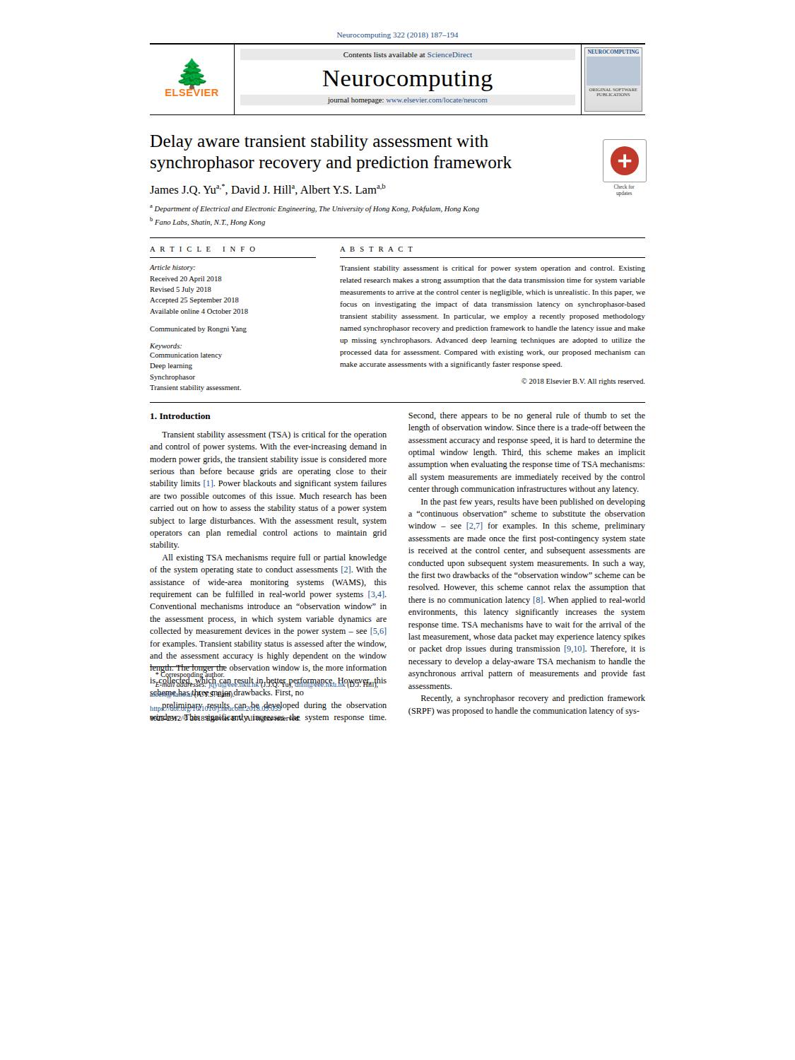Neurocomputing 322 (2018) 187–194
🌲
ELSEVIER
Contents lists available at ScienceDirect
Neurocomputing
journal homepage: www.elsevier.com/locate/neucom
NEUROCOMPUTING
ORIGINAL SOFTWARE
PUBLICATIONS
Check for
updates
Delay aware transient stability assessment with synchrophasor recovery and prediction framework
James J.Q. Yua,*, David J. Hilla, Albert Y.S. Lama,b
a Department of Electrical and Electronic Engineering, The University of Hong Kong, Pokfulam, Hong Kong
b Fano Labs, Shatin, N.T., Hong Kong
A R T I C L E I N F O
Article history:
Received 20 April 2018
Revised 5 July 2018
Accepted 25 September 2018
Available online 4 October 2018
Communicated by Rongni Yang
Keywords:
Communication latency
Deep learning
Synchrophasor
Transient stability assessment.
A B S T R A C T
Transient stability assessment is critical for power system operation and control. Existing related research makes a strong assumption that the data transmission time for system variable measurements to arrive at the control center is negligible, which is unrealistic. In this paper, we focus on investigating the impact of data transmission latency on synchrophasor-based transient stability assessment. In particular, we employ a recently proposed methodology named synchrophasor recovery and prediction framework to handle the latency issue and make up missing synchrophasors. Advanced deep learning techniques are adopted to utilize the processed data for assessment. Compared with existing work, our proposed mechanism can make accurate assessments with a significantly faster response speed.
© 2018 Elsevier B.V. All rights reserved.
1. Introduction
Transient stability assessment (TSA) is critical for the operation and control of power systems. With the ever-increasing demand in modern power grids, the transient stability issue is considered more serious than before because grids are operating close to their stability limits [1]. Power blackouts and significant system failures are two possible outcomes of this issue. Much research has been carried out on how to assess the stability status of a power system subject to large disturbances. With the assessment result, system operators can plan remedial control actions to maintain grid stability.
All existing TSA mechanisms require full or partial knowledge of the system operating state to conduct assessments [2]. With the assistance of wide-area monitoring systems (WAMS), this requirement can be fulfilled in real-world power systems [3,4]. Conventional mechanisms introduce an “observation window” in the assessment process, in which system variable dynamics are collected by measurement devices in the power system – see [5,6] for examples. Transient stability status is assessed after the window, and the assessment accuracy is highly dependent on the window length. The longer the observation window is, the more information is collected, which can result in better performance. However, this scheme has three major drawbacks. First, no
preliminary results can be developed during the observation window. This significantly increases the system response time. Second, there appears to be no general rule of thumb to set the length of observation window. Since there is a trade-off between the assessment accuracy and response speed, it is hard to determine the optimal window length. Third, this scheme makes an implicit assumption when evaluating the response time of TSA mechanisms: all system measurements are immediately received by the control center through communication infrastructures without any latency.
In the past few years, results have been published on developing a “continuous observation” scheme to substitute the observation window – see [2,7] for examples. In this scheme, preliminary assessments are made once the first post-contingency system state is received at the control center, and subsequent assessments are conducted upon subsequent system measurements. In such a way, the first two drawbacks of the “observation window” scheme can be resolved. However, this scheme cannot relax the assumption that there is no communication latency [8]. When applied to real-world environments, this latency significantly increases the system response time. TSA mechanisms have to wait for the arrival of the last measurement, whose data packet may experience latency spikes or packet drop issues during transmission [9,10]. Therefore, it is necessary to develop a delay-aware TSA mechanism to handle the asynchronous arrival pattern of measurements and provide fast assessments.
Recently, a synchrophasor recovery and prediction framework (SRPF) was proposed to handle the communication latency of sys-
* Corresponding author.
E-mail addresses: jqyu@eee.hku.hk (J.J.Q. Yu), dhill@eee.hku.hk (D.J. Hill), albert@fano.ai (A.Y.S. Lam).
https://doi.org/10.1016/j.neucom.2018.09.059
0925-2312/© 2018 Elsevier B.V. All rights reserved.